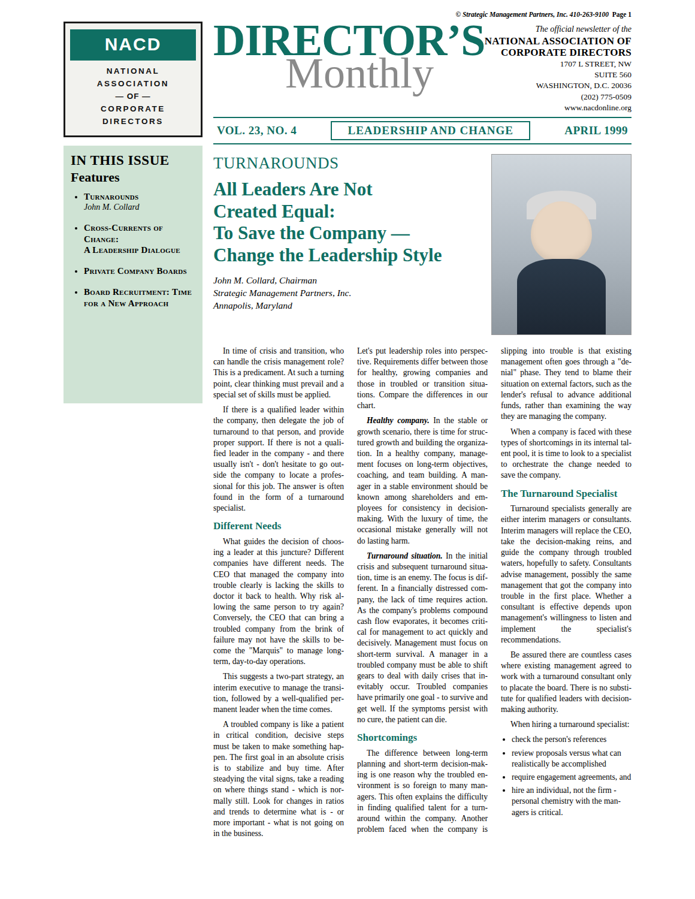© Strategic Management Partners, Inc. 410-263-9100 Page 1
NACD
NATIONAL
ASSOCIATION
— OF —
CORPORATE
DIRECTORS
IN THIS ISSUE
Features
Turnarounds John M. Collard
Cross-Currents of Change:
A Leadership Dialogue
Private Company Boards
Board Recruitment: Time for a New Approach
DIRECTOR’S
Monthly
The official newsletter of the
NATIONAL ASSOCIATION OF
CORPORATE DIRECTORS
1707 L STREET, NW
SUITE 560
WASHINGTON, D.C. 20036
(202) 775-0509
www.nacdonline.org
VOL. 23, NO. 4
LEADERSHIP AND CHANGE
APRIL 1999
TURNAROUNDS
All Leaders Are Not
Created Equal:
To Save the Company —
Change the Leadership Style
John M. Collard, Chairman
Strategic Management Partners, Inc.
Annapolis, Maryland
In time of crisis and transition, who can handle the crisis management role? This is a predicament. At such a turning point, clear thinking must prevail and a special set of skills must be applied.
If there is a qualified leader within the company, then delegate the job of turnaround to that person, and provide proper support. If there is not a qualified leader in the company - and there usually isn't - don't hesitate to go outside the company to locate a professional for this job. The answer is often found in the form of a turnaround specialist.
Different Needs
What guides the decision of choosing a leader at this juncture? Different companies have different needs. The CEO that managed the company into trouble clearly is lacking the skills to doctor it back to health. Why risk allowing the same person to try again? Conversely, the CEO that can bring a troubled company from the brink of failure may not have the skills to become the "Marquis" to manage long-term, day-to-day operations.
This suggests a two-part strategy, an interim executive to manage the transition, followed by a well-qualified permanent leader when the time comes.
A troubled company is like a patient in critical condition, decisive steps must be taken to make something happen. The first goal in an absolute crisis is to stabilize and buy time. After steadying the vital signs, take a reading on where things stand - which is normally still. Look for changes in ratios and trends to determine what is - or more important - what is not going on in the business.
Let's put leadership roles into perspective. Requirements differ between those for healthy, growing companies and those in troubled or transition situations. Compare the differences in our chart.
Healthy company. In the stable or growth scenario, there is time for structured growth and building the organization. In a healthy company, management focuses on long-term objectives, coaching, and team building. A manager in a stable environment should be known among shareholders and employees for consistency in decision-making. With the luxury of time, the occasional mistake generally will not do lasting harm.
Turnaround situation. In the initial crisis and subsequent turnaround situation, time is an enemy. The focus is different. In a financially distressed company, the lack of time requires action. As the company's problems compound cash flow evaporates, it becomes critical for management to act quickly and decisively. Management must focus on short-term survival. A manager in a troubled company must be able to shift gears to deal with daily crises that inevitably occur. Troubled companies have primarily one goal - to survive and get well. If the symptoms persist with no cure, the patient can die.
Shortcomings
The difference between long-term planning and short-term decision-making is one reason why the troubled environment is so foreign to many managers. This often explains the difficulty in finding qualified talent for a turnaround within the company. Another problem faced when the company is slipping into trouble is that existing management often goes through a "denial" phase. They tend to blame their situation on external factors, such as the lender's refusal to advance additional funds, rather than examining the way they are managing the company.
When a company is faced with these types of shortcomings in its internal talent pool, it is time to look to a specialist to orchestrate the change needed to save the company.
The Turnaround Specialist
Turnaround specialists generally are either interim managers or consultants. Interim managers will replace the CEO, take the decision-making reins, and guide the company through troubled waters, hopefully to safety. Consultants advise management, possibly the same management that got the company into trouble in the first place. Whether a consultant is effective depends upon management's willingness to listen and implement the specialist's recommendations.
Be assured there are countless cases where existing management agreed to work with a turnaround consultant only to placate the board. There is no substitute for qualified leaders with decision-making authority.
When hiring a turnaround specialist:
check the person's references
review proposals versus what can realistically be accomplished
require engagement agreements, and
hire an individual, not the firm - personal chemistry with the managers is critical.